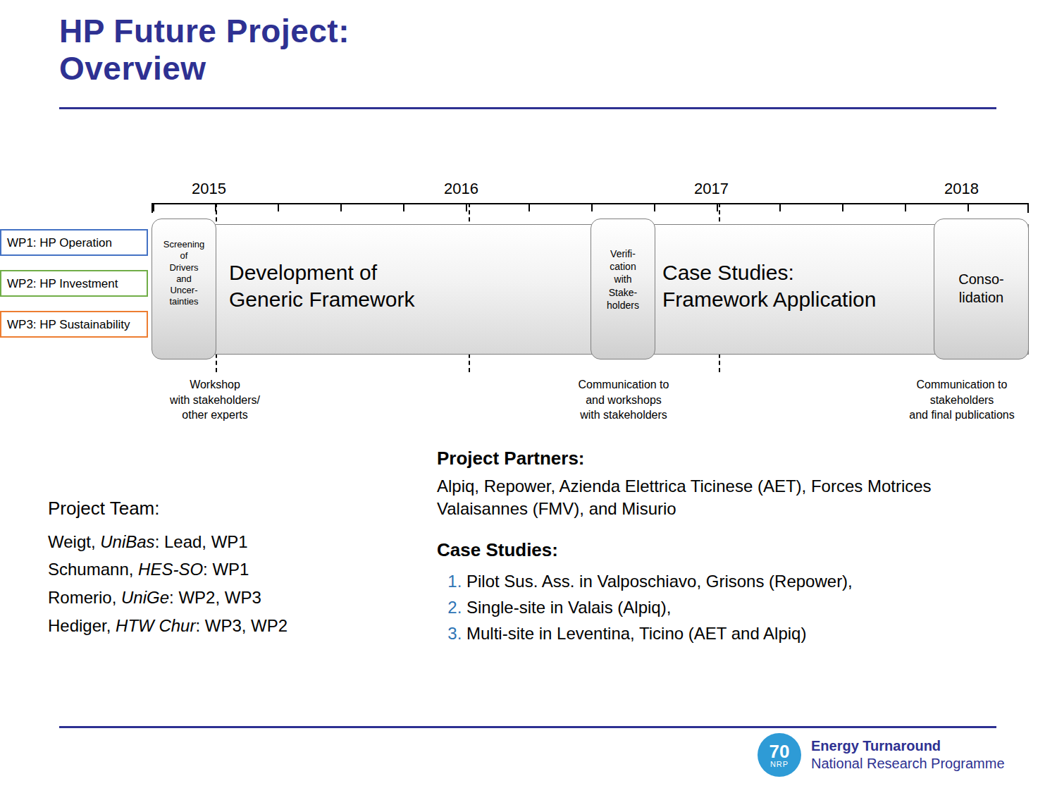HP Future Project:
Overview
2015
2016
2017
2018
Development of
Generic Framework
Case Studies:
Framework Application
Screening
of
Drivers
and
Uncer-
tainties
Verifi-
cation
with
Stake-
holders
Conso-
lidation
WP1: HP Operation
WP2: HP Investment
WP3: HP Sustainability
Workshop
with stakeholders/
other experts
Communication to
and workshops
with stakeholders
Communication to
stakeholders
and final publications
Project Team:
Weigt, UniBas: Lead, WP1
Schumann, HES-SO: WP1
Romerio, UniGe: WP2, WP3
Hediger, HTW Chur: WP3, WP2
Project Partners:
Alpiq, Repower, Azienda Elettrica Ticinese (AET), Forces Motrices Valaisannes (FMV), and Misurio
Case Studies:
Pilot Sus. Ass. in Valposchiavo, Grisons (Repower),
Single-site in Valais (Alpiq),
Multi-site in Leventina, Ticino (AET and Alpiq)
70
NRP
Energy Turnaround
National Research Programme